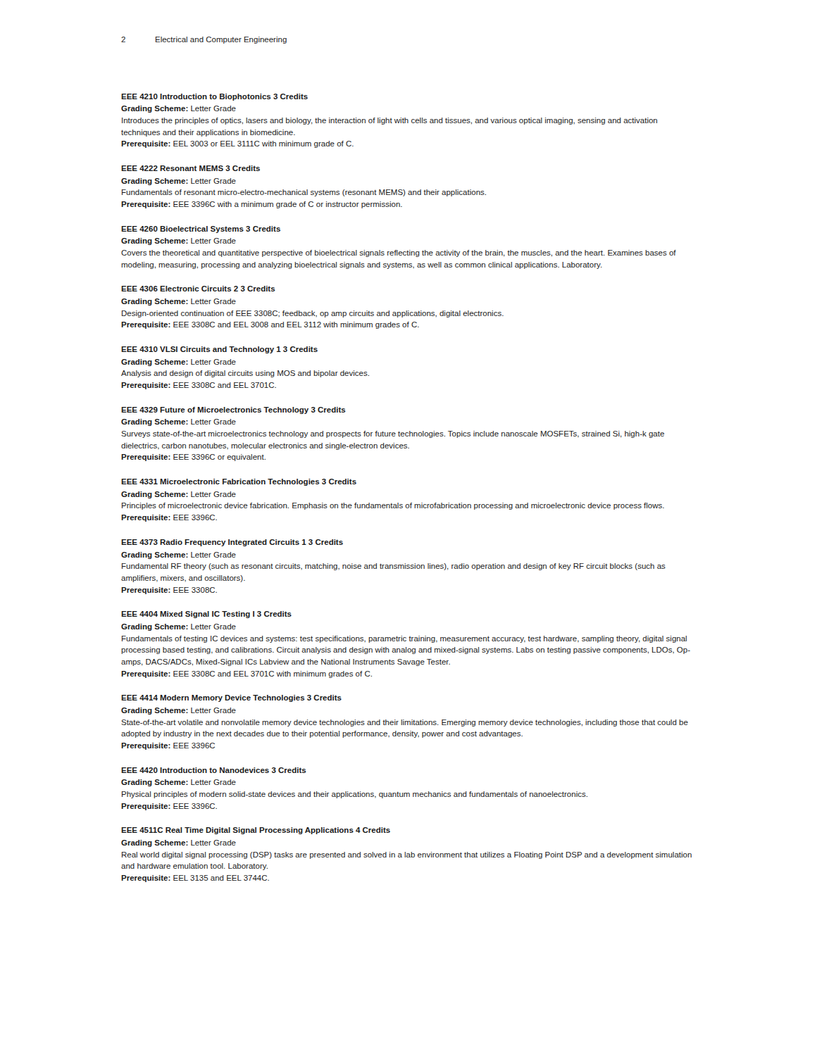2 Electrical and Computer Engineering
EEE 4210 Introduction to Biophotonics 3 Credits
Grading Scheme: Letter Grade
Introduces the principles of optics, lasers and biology, the interaction of light with cells and tissues, and various optical imaging, sensing and activation techniques and their applications in biomedicine.
Prerequisite: EEL 3003 or EEL 3111C with minimum grade of C.
EEE 4222 Resonant MEMS 3 Credits
Grading Scheme: Letter Grade
Fundamentals of resonant micro-electro-mechanical systems (resonant MEMS) and their applications.
Prerequisite: EEE 3396C with a minimum grade of C or instructor permission.
EEE 4260 Bioelectrical Systems 3 Credits
Grading Scheme: Letter Grade
Covers the theoretical and quantitative perspective of bioelectrical signals reflecting the activity of the brain, the muscles, and the heart. Examines bases of modeling, measuring, processing and analyzing bioelectrical signals and systems, as well as common clinical applications. Laboratory.
EEE 4306 Electronic Circuits 2 3 Credits
Grading Scheme: Letter Grade
Design-oriented continuation of EEE 3308C; feedback, op amp circuits and applications, digital electronics.
Prerequisite: EEE 3308C and EEL 3008 and EEL 3112 with minimum grades of C.
EEE 4310 VLSI Circuits and Technology 1 3 Credits
Grading Scheme: Letter Grade
Analysis and design of digital circuits using MOS and bipolar devices.
Prerequisite: EEE 3308C and EEL 3701C.
EEE 4329 Future of Microelectronics Technology 3 Credits
Grading Scheme: Letter Grade
Surveys state-of-the-art microelectronics technology and prospects for future technologies. Topics include nanoscale MOSFETs, strained Si, high-k gate dielectrics, carbon nanotubes, molecular electronics and single-electron devices.
Prerequisite: EEE 3396C or equivalent.
EEE 4331 Microelectronic Fabrication Technologies 3 Credits
Grading Scheme: Letter Grade
Principles of microelectronic device fabrication. Emphasis on the fundamentals of microfabrication processing and microelectronic device process flows.
Prerequisite: EEE 3396C.
EEE 4373 Radio Frequency Integrated Circuits 1 3 Credits
Grading Scheme: Letter Grade
Fundamental RF theory (such as resonant circuits, matching, noise and transmission lines), radio operation and design of key RF circuit blocks (such as amplifiers, mixers, and oscillators).
Prerequisite: EEE 3308C.
EEE 4404 Mixed Signal IC Testing I 3 Credits
Grading Scheme: Letter Grade
Fundamentals of testing IC devices and systems: test specifications, parametric training, measurement accuracy, test hardware, sampling theory, digital signal processing based testing, and calibrations. Circuit analysis and design with analog and mixed-signal systems. Labs on testing passive components, LDOs, Op-amps, DACS/ADCs, Mixed-Signal ICs Labview and the National Instruments Savage Tester.
Prerequisite: EEE 3308C and EEL 3701C with minimum grades of C.
EEE 4414 Modern Memory Device Technologies 3 Credits
Grading Scheme: Letter Grade
State-of-the-art volatile and nonvolatile memory device technologies and their limitations. Emerging memory device technologies, including those that could be adopted by industry in the next decades due to their potential performance, density, power and cost advantages.
Prerequisite: EEE 3396C
EEE 4420 Introduction to Nanodevices 3 Credits
Grading Scheme: Letter Grade
Physical principles of modern solid-state devices and their applications, quantum mechanics and fundamentals of nanoelectronics.
Prerequisite: EEE 3396C.
EEE 4511C Real Time Digital Signal Processing Applications 4 Credits
Grading Scheme: Letter Grade
Real world digital signal processing (DSP) tasks are presented and solved in a lab environment that utilizes a Floating Point DSP and a development simulation and hardware emulation tool. Laboratory.
Prerequisite: EEL 3135 and EEL 3744C.